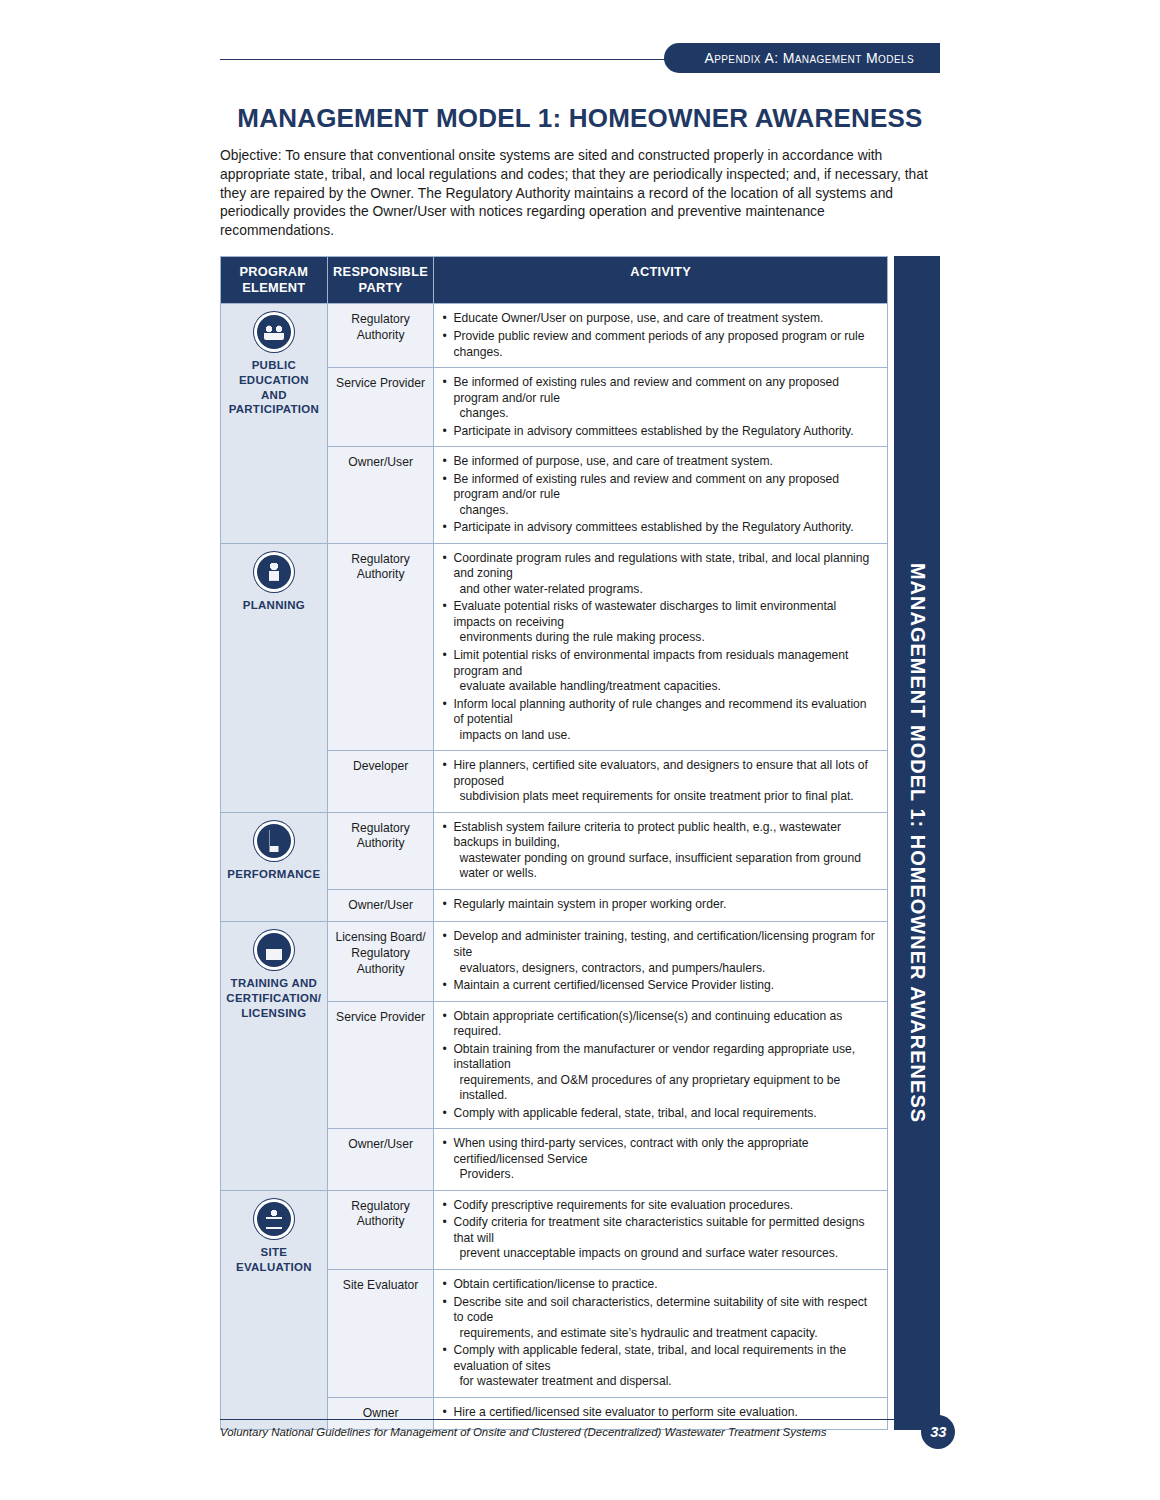Appendix A: Management Models
MANAGEMENT MODEL 1: HOMEOWNER AWARENESS
Objective: To ensure that conventional onsite systems are sited and constructed properly in accordance with appropriate state, tribal, and local regulations and codes; that they are periodically inspected; and, if necessary, that they are repaired by the Owner. The Regulatory Authority maintains a record of the location of all systems and periodically provides the Owner/User with notices regarding operation and preventive maintenance recommendations.
| PROGRAM ELEMENT | RESPONSIBLE PARTY | ACTIVITY |
| --- | --- | --- |
| PUBLIC EDUCATION AND PARTICIPATION | Regulatory Authority | Educate Owner/User on purpose, use, and care of treatment system. Provide public review and comment periods of any proposed program or rule changes. |
| Service Provider | Be informed of existing rules and review and comment on any proposed program and/or rule changes. Participate in advisory committees established by the Regulatory Authority. |
| Owner/User | Be informed of purpose, use, and care of treatment system. Be informed of existing rules and review and comment on any proposed program and/or rule changes. Participate in advisory committees established by the Regulatory Authority. |
| PLANNING | Regulatory Authority | Coordinate program rules and regulations with state, tribal, and local planning and zoning and other water-related programs. Evaluate potential risks of wastewater discharges to limit environmental impacts on receiving environments during the rule making process. Limit potential risks of environmental impacts from residuals management program and evaluate available handling/treatment capacities. Inform local planning authority of rule changes and recommend its evaluation of potential impacts on land use. |
| Developer | Hire planners, certified site evaluators, and designers to ensure that all lots of proposed subdivision plats meet requirements for onsite treatment prior to final plat. |
| PERFORMANCE | Regulatory Authority | Establish system failure criteria to protect public health, e.g., wastewater backups in building, wastewater ponding on ground surface, insufficient separation from ground water or wells. |
| Owner/User | Regularly maintain system in proper working order. |
| TRAINING AND CERTIFICATION/ LICENSING | Licensing Board/ Regulatory Authority | Develop and administer training, testing, and certification/licensing program for site evaluators, designers, contractors, and pumpers/haulers. Maintain a current certified/licensed Service Provider listing. |
| Service Provider | Obtain appropriate certification(s)/license(s) and continuing education as required. Obtain training from the manufacturer or vendor regarding appropriate use, installation requirements, and O&M procedures of any proprietary equipment to be installed. Comply with applicable federal, state, tribal, and local requirements. |
| Owner/User | When using third-party services, contract with only the appropriate certified/licensed Service Providers. |
| SITE EVALUATION | Regulatory Authority | Codify prescriptive requirements for site evaluation procedures. Codify criteria for treatment site characteristics suitable for permitted designs that will prevent unacceptable impacts on ground and surface water resources. |
| Site Evaluator | Obtain certification/license to practice. Describe site and soil characteristics, determine suitability of site with respect to code requirements, and estimate site’s hydraulic and treatment capacity. Comply with applicable federal, state, tribal, and local requirements in the evaluation of sites for wastewater treatment and dispersal. |
| Owner | Hire a certified/licensed site evaluator to perform site evaluation. |
MANAGEMENT MODEL 1: HOMEOWNER AWARENESS
Voluntary National Guidelines for Management of Onsite and Clustered (Decentralized) Wastewater Treatment Systems
33